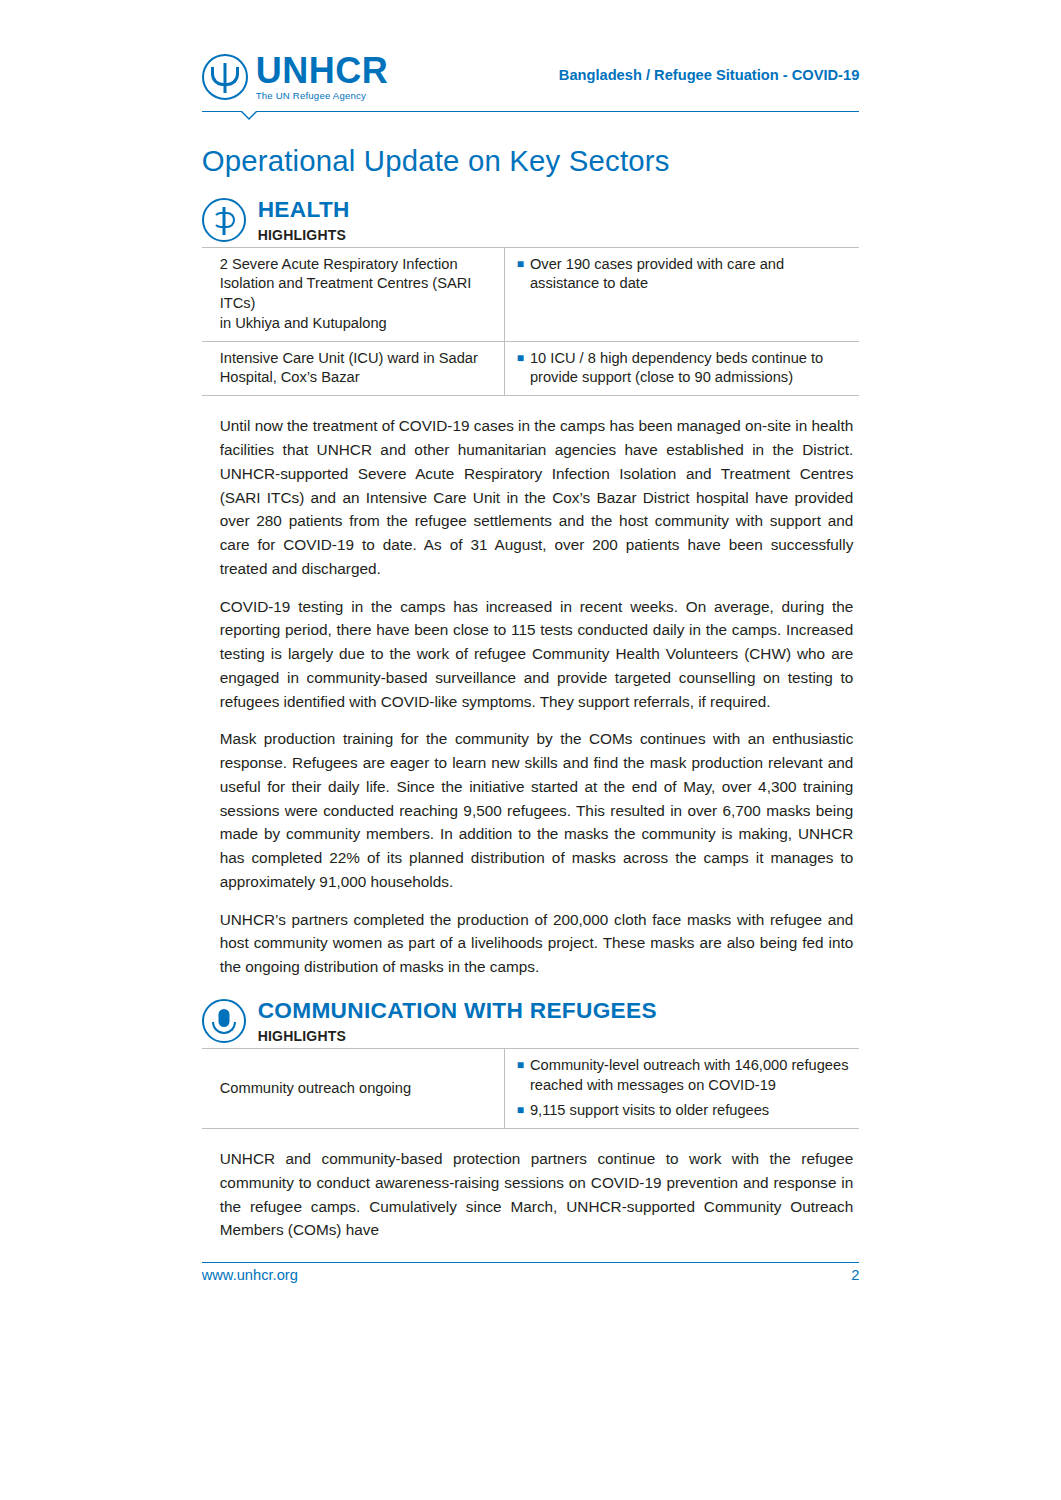UNHCR The UN Refugee Agency
Bangladesh / Refugee Situation - COVID-19
Operational Update on Key Sectors
HEALTH
HIGHLIGHTS
| 2 Severe Acute Respiratory Infection Isolation and Treatment Centres (SARI ITCs) in Ukhiya and Kutupalong | ■ Over 190 cases provided with care and assistance to date |
| Intensive Care Unit (ICU) ward in Sadar Hospital, Cox’s Bazar | ■ 10 ICU / 8 high dependency beds continue to provide support (close to 90 admissions) |
Until now the treatment of COVID-19 cases in the camps has been managed on-site in health facilities that UNHCR and other humanitarian agencies have established in the District. UNHCR-supported Severe Acute Respiratory Infection Isolation and Treatment Centres (SARI ITCs) and an Intensive Care Unit in the Cox’s Bazar District hospital have provided over 280 patients from the refugee settlements and the host community with support and care for COVID-19 to date. As of 31 August, over 200 patients have been successfully treated and discharged.
COVID-19 testing in the camps has increased in recent weeks. On average, during the reporting period, there have been close to 115 tests conducted daily in the camps. Increased testing is largely due to the work of refugee Community Health Volunteers (CHW) who are engaged in community-based surveillance and provide targeted counselling on testing to refugees identified with COVID-like symptoms. They support referrals, if required.
Mask production training for the community by the COMs continues with an enthusiastic response. Refugees are eager to learn new skills and find the mask production relevant and useful for their daily life. Since the initiative started at the end of May, over 4,300 training sessions were conducted reaching 9,500 refugees. This resulted in over 6,700 masks being made by community members. In addition to the masks the community is making, UNHCR has completed 22% of its planned distribution of masks across the camps it manages to approximately 91,000 households.
UNHCR’s partners completed the production of 200,000 cloth face masks with refugee and host community women as part of a livelihoods project. These masks are also being fed into the ongoing distribution of masks in the camps.
COMMUNICATION WITH REFUGEES
HIGHLIGHTS
| Community outreach ongoing | ■ Community-level outreach with 146,000 refugees reached with messages on COVID-19 ■ 9,115 support visits to older refugees |
UNHCR and community-based protection partners continue to work with the refugee community to conduct awareness-raising sessions on COVID-19 prevention and response in the refugee camps. Cumulatively since March, UNHCR-supported Community Outreach Members (COMs) have
www.unhcr.org 2